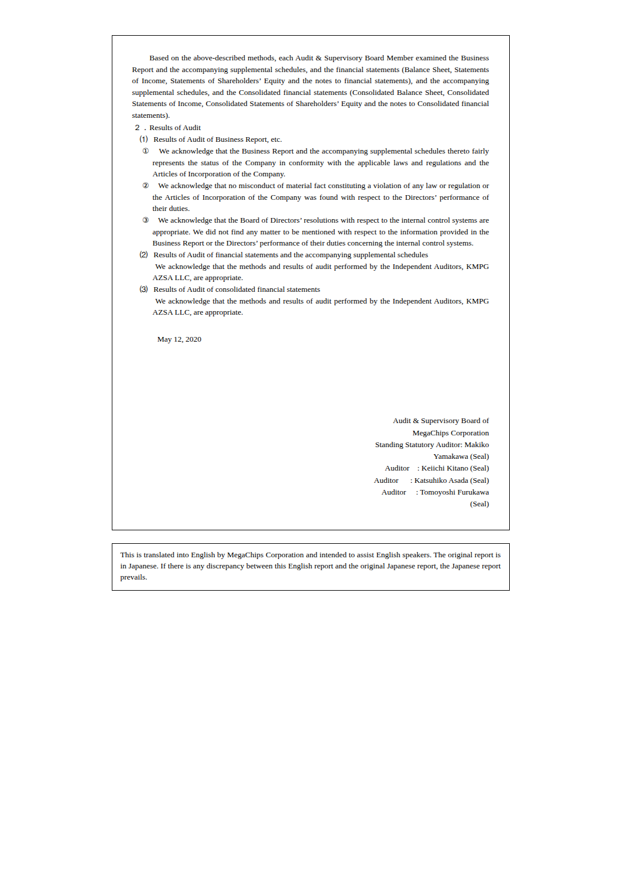Based on the above-described methods, each Audit & Supervisory Board Member examined the Business Report and the accompanying supplemental schedules, and the financial statements (Balance Sheet, Statements of Income, Statements of Shareholders’ Equity and the notes to financial statements), and the accompanying supplemental schedules, and the Consolidated financial statements (Consolidated Balance Sheet, Consolidated Statements of Income, Consolidated Statements of Shareholders’ Equity and the notes to Consolidated financial statements).
２．Results of Audit
⑴ Results of Audit of Business Report, etc.
① We acknowledge that the Business Report and the accompanying supplemental schedules thereto fairly represents the status of the Company in conformity with the applicable laws and regulations and the Articles of Incorporation of the Company.
② We acknowledge that no misconduct of material fact constituting a violation of any law or regulation or the Articles of Incorporation of the Company was found with respect to the Directors’ performance of their duties.
③ We acknowledge that the Board of Directors’ resolutions with respect to the internal control systems are appropriate. We did not find any matter to be mentioned with respect to the information provided in the Business Report or the Directors’ performance of their duties concerning the internal control systems.
⑵ Results of Audit of financial statements and the accompanying supplemental schedules
We acknowledge that the methods and results of audit performed by the Independent Auditors, KMPG AZSA LLC, are appropriate.
⑶ Results of Audit of consolidated financial statements
We acknowledge that the methods and results of audit performed by the Independent Auditors, KMPG AZSA LLC, are appropriate.
May 12, 2020
Audit & Supervisory Board of MegaChips Corporation Standing Statutory Auditor: Makiko Yamakawa (Seal) Auditor : Keiichi Kitano (Seal) Auditor : Katsuhiko Asada (Seal) Auditor : Tomoyoshi Furukawa (Seal)
This is translated into English by MegaChips Corporation and intended to assist English speakers. The original report is in Japanese. If there is any discrepancy between this English report and the original Japanese report, the Japanese report prevails.